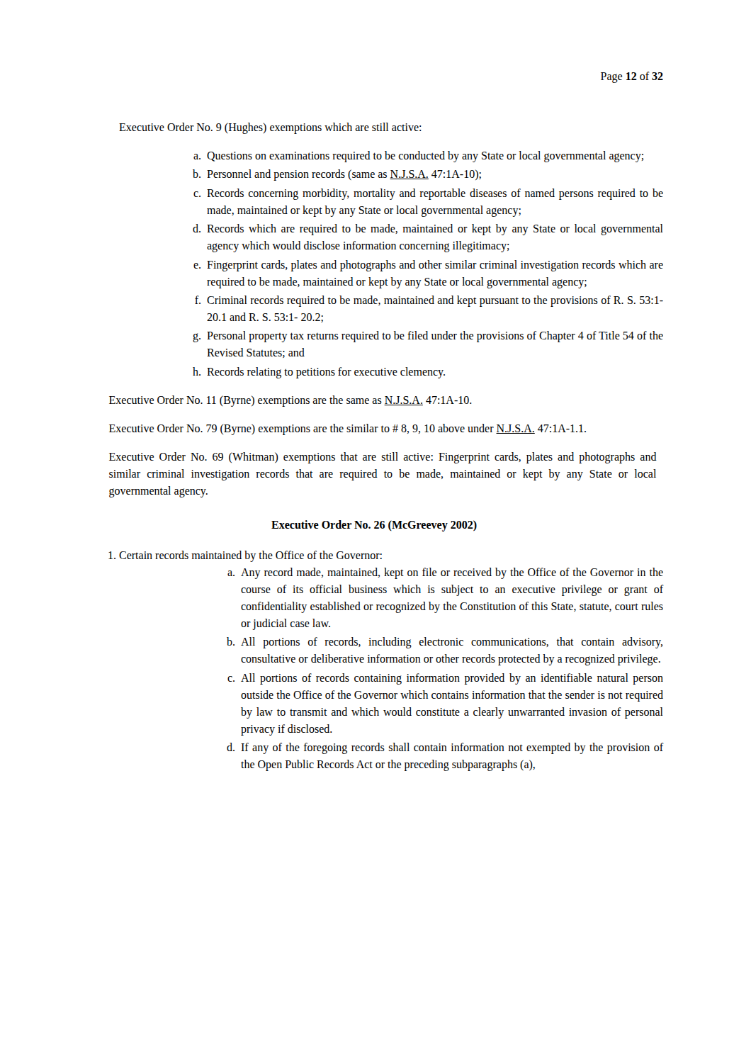Page 12 of 32
Executive Order No. 9 (Hughes) exemptions which are still active:
Questions on examinations required to be conducted by any State or local governmental agency;
Personnel and pension records (same as N.J.S.A. 47:1A-10);
Records concerning morbidity, mortality and reportable diseases of named persons required to be made, maintained or kept by any State or local governmental agency;
Records which are required to be made, maintained or kept by any State or local governmental agency which would disclose information concerning illegitimacy;
Fingerprint cards, plates and photographs and other similar criminal investigation records which are required to be made, maintained or kept by any State or local governmental agency;
Criminal records required to be made, maintained and kept pursuant to the provisions of R. S. 53:1-20.1 and R. S. 53:1- 20.2;
Personal property tax returns required to be filed under the provisions of Chapter 4 of Title 54 of the Revised Statutes; and
Records relating to petitions for executive clemency.
Executive Order No. 11 (Byrne) exemptions are the same as N.J.S.A. 47:1A-10.
Executive Order No. 79 (Byrne) exemptions are the similar to # 8, 9, 10 above under N.J.S.A. 47:1A-1.1.
Executive Order No. 69 (Whitman) exemptions that are still active: Fingerprint cards, plates and photographs and similar criminal investigation records that are required to be made, maintained or kept by any State or local governmental agency.
Executive Order No. 26 (McGreevey 2002)
Certain records maintained by the Office of the Governor:
Any record made, maintained, kept on file or received by the Office of the Governor in the course of its official business which is subject to an executive privilege or grant of confidentiality established or recognized by the Constitution of this State, statute, court rules or judicial case law.
All portions of records, including electronic communications, that contain advisory, consultative or deliberative information or other records protected by a recognized privilege.
All portions of records containing information provided by an identifiable natural person outside the Office of the Governor which contains information that the sender is not required by law to transmit and which would constitute a clearly unwarranted invasion of personal privacy if disclosed.
If any of the foregoing records shall contain information not exempted by the provision of the Open Public Records Act or the preceding subparagraphs (a),